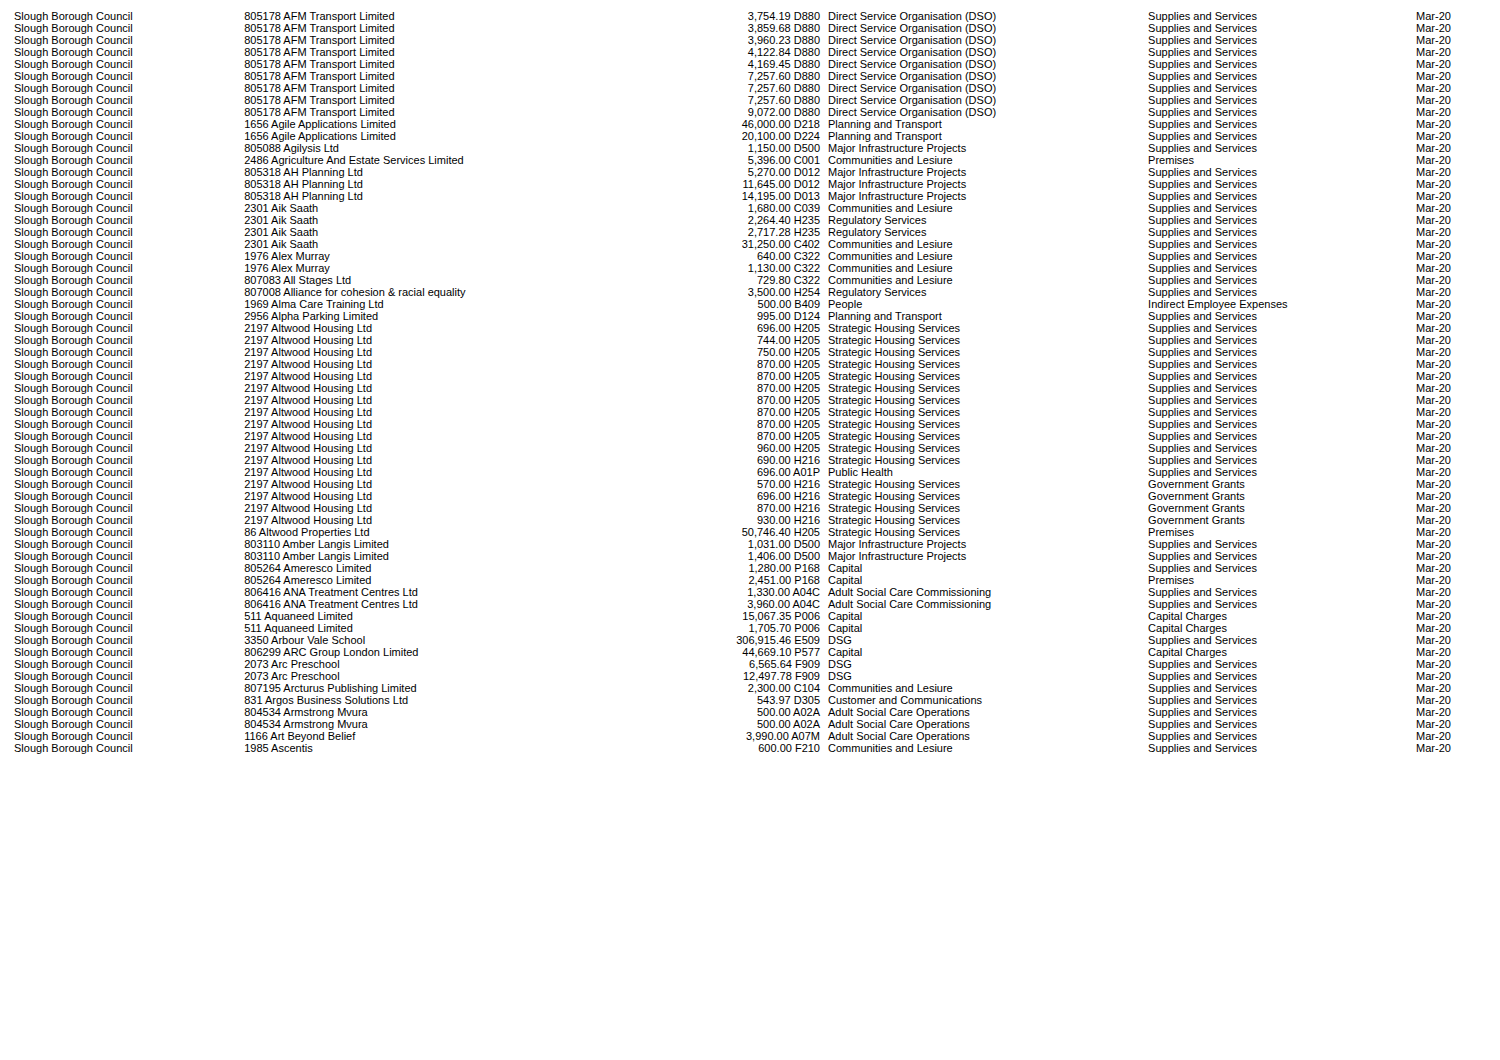| Slough Borough Council | 805178 AFM Transport Limited | 3,754.19 D880 | Direct Service Organisation (DSO) | Supplies and Services | Mar-20 |
| Slough Borough Council | 805178 AFM Transport Limited | 3,859.68 D880 | Direct Service Organisation (DSO) | Supplies and Services | Mar-20 |
| Slough Borough Council | 805178 AFM Transport Limited | 3,960.23 D880 | Direct Service Organisation (DSO) | Supplies and Services | Mar-20 |
| Slough Borough Council | 805178 AFM Transport Limited | 4,122.84 D880 | Direct Service Organisation (DSO) | Supplies and Services | Mar-20 |
| Slough Borough Council | 805178 AFM Transport Limited | 4,169.45 D880 | Direct Service Organisation (DSO) | Supplies and Services | Mar-20 |
| Slough Borough Council | 805178 AFM Transport Limited | 7,257.60 D880 | Direct Service Organisation (DSO) | Supplies and Services | Mar-20 |
| Slough Borough Council | 805178 AFM Transport Limited | 7,257.60 D880 | Direct Service Organisation (DSO) | Supplies and Services | Mar-20 |
| Slough Borough Council | 805178 AFM Transport Limited | 7,257.60 D880 | Direct Service Organisation (DSO) | Supplies and Services | Mar-20 |
| Slough Borough Council | 805178 AFM Transport Limited | 9,072.00 D880 | Direct Service Organisation (DSO) | Supplies and Services | Mar-20 |
| Slough Borough Council | 1656 Agile Applications Limited | 46,000.00 D218 | Planning and Transport | Supplies and Services | Mar-20 |
| Slough Borough Council | 1656 Agile Applications Limited | 20,100.00 D224 | Planning and Transport | Supplies and Services | Mar-20 |
| Slough Borough Council | 805088 Agilysis Ltd | 1,150.00 D500 | Major Infrastructure Projects | Supplies and Services | Mar-20 |
| Slough Borough Council | 2486 Agriculture And Estate Services Limited | 5,396.00 C001 | Communities and Lesiure | Premises | Mar-20 |
| Slough Borough Council | 805318 AH Planning Ltd | 5,270.00 D012 | Major Infrastructure Projects | Supplies and Services | Mar-20 |
| Slough Borough Council | 805318 AH Planning Ltd | 11,645.00 D012 | Major Infrastructure Projects | Supplies and Services | Mar-20 |
| Slough Borough Council | 805318 AH Planning Ltd | 14,195.00 D013 | Major Infrastructure Projects | Supplies and Services | Mar-20 |
| Slough Borough Council | 2301 Aik Saath | 1,680.00 C039 | Communities and Lesiure | Supplies and Services | Mar-20 |
| Slough Borough Council | 2301 Aik Saath | 2,264.40 H235 | Regulatory Services | Supplies and Services | Mar-20 |
| Slough Borough Council | 2301 Aik Saath | 2,717.28 H235 | Regulatory Services | Supplies and Services | Mar-20 |
| Slough Borough Council | 2301 Aik Saath | 31,250.00 C402 | Communities and Lesiure | Supplies and Services | Mar-20 |
| Slough Borough Council | 1976 Alex Murray | 640.00 C322 | Communities and Lesiure | Supplies and Services | Mar-20 |
| Slough Borough Council | 1976 Alex Murray | 1,130.00 C322 | Communities and Lesiure | Supplies and Services | Mar-20 |
| Slough Borough Council | 807083 All Stages Ltd | 729.80 C322 | Communities and Lesiure | Supplies and Services | Mar-20 |
| Slough Borough Council | 807008 Alliance for cohesion & racial equality | 3,500.00 H254 | Regulatory Services | Supplies and Services | Mar-20 |
| Slough Borough Council | 1969 Alma Care Training Ltd | 500.00 B409 | People | Indirect Employee Expenses | Mar-20 |
| Slough Borough Council | 2956 Alpha Parking Limited | 995.00 D124 | Planning and Transport | Supplies and Services | Mar-20 |
| Slough Borough Council | 2197 Altwood Housing Ltd | 696.00 H205 | Strategic Housing Services | Supplies and Services | Mar-20 |
| Slough Borough Council | 2197 Altwood Housing Ltd | 744.00 H205 | Strategic Housing Services | Supplies and Services | Mar-20 |
| Slough Borough Council | 2197 Altwood Housing Ltd | 750.00 H205 | Strategic Housing Services | Supplies and Services | Mar-20 |
| Slough Borough Council | 2197 Altwood Housing Ltd | 870.00 H205 | Strategic Housing Services | Supplies and Services | Mar-20 |
| Slough Borough Council | 2197 Altwood Housing Ltd | 870.00 H205 | Strategic Housing Services | Supplies and Services | Mar-20 |
| Slough Borough Council | 2197 Altwood Housing Ltd | 870.00 H205 | Strategic Housing Services | Supplies and Services | Mar-20 |
| Slough Borough Council | 2197 Altwood Housing Ltd | 870.00 H205 | Strategic Housing Services | Supplies and Services | Mar-20 |
| Slough Borough Council | 2197 Altwood Housing Ltd | 870.00 H205 | Strategic Housing Services | Supplies and Services | Mar-20 |
| Slough Borough Council | 2197 Altwood Housing Ltd | 870.00 H205 | Strategic Housing Services | Supplies and Services | Mar-20 |
| Slough Borough Council | 2197 Altwood Housing Ltd | 870.00 H205 | Strategic Housing Services | Supplies and Services | Mar-20 |
| Slough Borough Council | 2197 Altwood Housing Ltd | 960.00 H205 | Strategic Housing Services | Supplies and Services | Mar-20 |
| Slough Borough Council | 2197 Altwood Housing Ltd | 690.00 H216 | Strategic Housing Services | Supplies and Services | Mar-20 |
| Slough Borough Council | 2197 Altwood Housing Ltd | 696.00 A01P | Public Health | Supplies and Services | Mar-20 |
| Slough Borough Council | 2197 Altwood Housing Ltd | 570.00 H216 | Strategic Housing Services | Government Grants | Mar-20 |
| Slough Borough Council | 2197 Altwood Housing Ltd | 696.00 H216 | Strategic Housing Services | Government Grants | Mar-20 |
| Slough Borough Council | 2197 Altwood Housing Ltd | 870.00 H216 | Strategic Housing Services | Government Grants | Mar-20 |
| Slough Borough Council | 2197 Altwood Housing Ltd | 930.00 H216 | Strategic Housing Services | Government Grants | Mar-20 |
| Slough Borough Council | 86 Altwood Properties Ltd | 50,746.40 H205 | Strategic Housing Services | Premises | Mar-20 |
| Slough Borough Council | 803110 Amber Langis Limited | 1,031.00 D500 | Major Infrastructure Projects | Supplies and Services | Mar-20 |
| Slough Borough Council | 803110 Amber Langis Limited | 1,406.00 D500 | Major Infrastructure Projects | Supplies and Services | Mar-20 |
| Slough Borough Council | 805264 Ameresco Limited | 1,280.00 P168 | Capital | Supplies and Services | Mar-20 |
| Slough Borough Council | 805264 Ameresco Limited | 2,451.00 P168 | Capital | Premises | Mar-20 |
| Slough Borough Council | 806416 ANA Treatment Centres Ltd | 1,330.00 A04C | Adult Social Care Commissioning | Supplies and Services | Mar-20 |
| Slough Borough Council | 806416 ANA Treatment Centres Ltd | 3,960.00 A04C | Adult Social Care Commissioning | Supplies and Services | Mar-20 |
| Slough Borough Council | 511 Aquaneed Limited | 15,067.35 P006 | Capital | Capital Charges | Mar-20 |
| Slough Borough Council | 511 Aquaneed Limited | 1,705.70 P006 | Capital | Capital Charges | Mar-20 |
| Slough Borough Council | 3350 Arbour Vale School | 306,915.46 E509 | DSG | Supplies and Services | Mar-20 |
| Slough Borough Council | 806299 ARC Group London Limited | 44,669.10 P577 | Capital | Capital Charges | Mar-20 |
| Slough Borough Council | 2073 Arc Preschool | 6,565.64 F909 | DSG | Supplies and Services | Mar-20 |
| Slough Borough Council | 2073 Arc Preschool | 12,497.78 F909 | DSG | Supplies and Services | Mar-20 |
| Slough Borough Council | 807195 Arcturus Publishing Limited | 2,300.00 C104 | Communities and Lesiure | Supplies and Services | Mar-20 |
| Slough Borough Council | 831 Argos Business Solutions Ltd | 543.97 D305 | Customer and Communications | Supplies and Services | Mar-20 |
| Slough Borough Council | 804534 Armstrong Mvura | 500.00 A02A | Adult Social Care Operations | Supplies and Services | Mar-20 |
| Slough Borough Council | 804534 Armstrong Mvura | 500.00 A02A | Adult Social Care Operations | Supplies and Services | Mar-20 |
| Slough Borough Council | 1166 Art Beyond Belief | 3,990.00 A07M | Adult Social Care Operations | Supplies and Services | Mar-20 |
| Slough Borough Council | 1985 Ascentis | 600.00 F210 | Communities and Lesiure | Supplies and Services | Mar-20 |